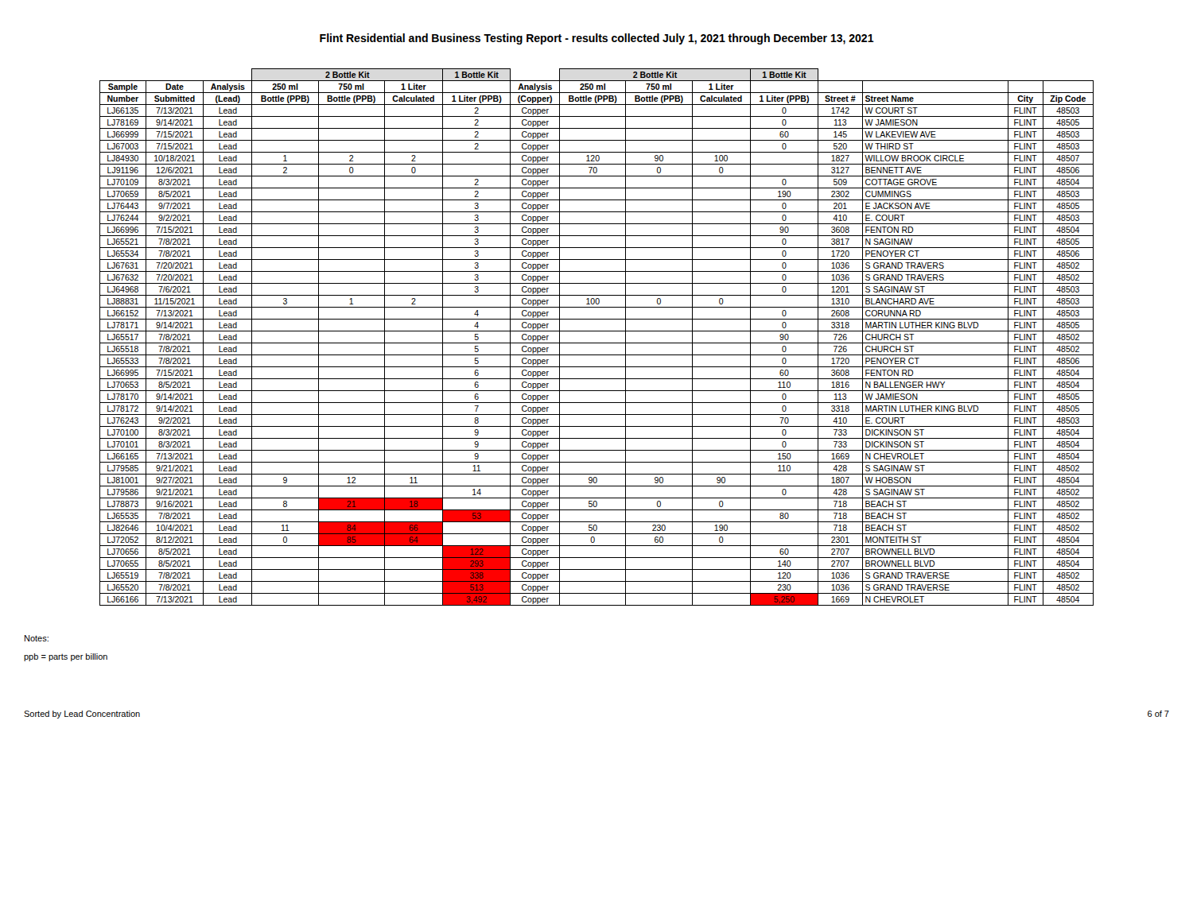Flint Residential and Business Testing Report - results collected July 1, 2021 through December 13, 2021
| | | | 2 Bottle Kit | 1 Bottle Kit | | 2 Bottle Kit | 1 Bottle Kit | | | | |
| --- | --- | --- | --- | --- | --- | --- | --- | --- | --- | --- | --- |
| Sample | Date | Analysis | 250 ml | 750 ml | 1 Liter | | Analysis | 250 ml | 750 ml | 1 Liter | | | | | |
| Number | Submitted | (Lead) | Bottle (PPB) | Bottle (PPB) | Calculated | 1 Liter (PPB) | (Copper) | Bottle (PPB) | Bottle (PPB) | Calculated | 1 Liter (PPB) | Street # | Street Name | City | Zip Code |
| LJ66135 | 7/13/2021 | Lead | | | | 2 | Copper | | | | 0 | 1742 | W COURT ST | FLINT | 48503 |
| LJ78169 | 9/14/2021 | Lead | | | | 2 | Copper | | | | 0 | 113 | W JAMIESON | FLINT | 48505 |
| LJ66999 | 7/15/2021 | Lead | | | | 2 | Copper | | | | 60 | 145 | W LAKEVIEW AVE | FLINT | 48503 |
| LJ67003 | 7/15/2021 | Lead | | | | 2 | Copper | | | | 0 | 520 | W THIRD ST | FLINT | 48503 |
| LJ84930 | 10/18/2021 | Lead | 1 | 2 | 2 | | Copper | 120 | 90 | 100 | | 1827 | WILLOW BROOK CIRCLE | FLINT | 48507 |
| LJ91196 | 12/6/2021 | Lead | 2 | 0 | 0 | | Copper | 70 | 0 | 0 | | 3127 | BENNETT AVE | FLINT | 48506 |
| LJ70109 | 8/3/2021 | Lead | | | | 2 | Copper | | | | 0 | 509 | COTTAGE GROVE | FLINT | 48504 |
| LJ70659 | 8/5/2021 | Lead | | | | 2 | Copper | | | | 190 | 2302 | CUMMINGS | FLINT | 48503 |
| LJ76443 | 9/7/2021 | Lead | | | | 3 | Copper | | | | 0 | 201 | E JACKSON AVE | FLINT | 48505 |
| LJ76244 | 9/2/2021 | Lead | | | | 3 | Copper | | | | 0 | 410 | E. COURT | FLINT | 48503 |
| LJ66996 | 7/15/2021 | Lead | | | | 3 | Copper | | | | 90 | 3608 | FENTON RD | FLINT | 48504 |
| LJ65521 | 7/8/2021 | Lead | | | | 3 | Copper | | | | 0 | 3817 | N SAGINAW | FLINT | 48505 |
| LJ65534 | 7/8/2021 | Lead | | | | 3 | Copper | | | | 0 | 1720 | PENOYER CT | FLINT | 48506 |
| LJ67631 | 7/20/2021 | Lead | | | | 3 | Copper | | | | 0 | 1036 | S GRAND TRAVERS | FLINT | 48502 |
| LJ67632 | 7/20/2021 | Lead | | | | 3 | Copper | | | | 0 | 1036 | S GRAND TRAVERS | FLINT | 48502 |
| LJ64968 | 7/6/2021 | Lead | | | | 3 | Copper | | | | 0 | 1201 | S SAGINAW ST | FLINT | 48503 |
| LJ88831 | 11/15/2021 | Lead | 3 | 1 | 2 | | Copper | 100 | 0 | 0 | | 1310 | BLANCHARD AVE | FLINT | 48503 |
| LJ66152 | 7/13/2021 | Lead | | | | 4 | Copper | | | | 0 | 2608 | CORUNNA RD | FLINT | 48503 |
| LJ78171 | 9/14/2021 | Lead | | | | 4 | Copper | | | | 0 | 3318 | MARTIN LUTHER KING BLVD | FLINT | 48505 |
| LJ65517 | 7/8/2021 | Lead | | | | 5 | Copper | | | | 90 | 726 | CHURCH ST | FLINT | 48502 |
| LJ65518 | 7/8/2021 | Lead | | | | 5 | Copper | | | | 0 | 726 | CHURCH ST | FLINT | 48502 |
| LJ65533 | 7/8/2021 | Lead | | | | 5 | Copper | | | | 0 | 1720 | PENOYER CT | FLINT | 48506 |
| LJ66995 | 7/15/2021 | Lead | | | | 6 | Copper | | | | 60 | 3608 | FENTON RD | FLINT | 48504 |
| LJ70653 | 8/5/2021 | Lead | | | | 6 | Copper | | | | 110 | 1816 | N BALLENGER HWY | FLINT | 48504 |
| LJ78170 | 9/14/2021 | Lead | | | | 6 | Copper | | | | 0 | 113 | W JAMIESON | FLINT | 48505 |
| LJ78172 | 9/14/2021 | Lead | | | | 7 | Copper | | | | 0 | 3318 | MARTIN LUTHER KING BLVD | FLINT | 48505 |
| LJ76243 | 9/2/2021 | Lead | | | | 8 | Copper | | | | 70 | 410 | E. COURT | FLINT | 48503 |
| LJ70100 | 8/3/2021 | Lead | | | | 9 | Copper | | | | 0 | 733 | DICKINSON ST | FLINT | 48504 |
| LJ70101 | 8/3/2021 | Lead | | | | 9 | Copper | | | | 0 | 733 | DICKINSON ST | FLINT | 48504 |
| LJ66165 | 7/13/2021 | Lead | | | | 9 | Copper | | | | 150 | 1669 | N CHEVROLET | FLINT | 48504 |
| LJ79585 | 9/21/2021 | Lead | | | | 11 | Copper | | | | 110 | 428 | S SAGINAW ST | FLINT | 48502 |
| LJ81001 | 9/27/2021 | Lead | 9 | 12 | 11 | | Copper | 90 | 90 | 90 | | 1807 | W HOBSON | FLINT | 48504 |
| LJ79586 | 9/21/2021 | Lead | | | | 14 | Copper | | | | 0 | 428 | S SAGINAW ST | FLINT | 48502 |
| LJ78873 | 9/16/2021 | Lead | 8 | 21 | 18 | | Copper | 50 | 0 | 0 | | 718 | BEACH ST | FLINT | 48502 |
| LJ65535 | 7/8/2021 | Lead | | | | 53 | Copper | | | | 80 | 718 | BEACH ST | FLINT | 48502 |
| LJ82646 | 10/4/2021 | Lead | 11 | 84 | 66 | | Copper | 50 | 230 | 190 | | 718 | BEACH ST | FLINT | 48502 |
| LJ72052 | 8/12/2021 | Lead | 0 | 85 | 64 | | Copper | 0 | 60 | 0 | | 2301 | MONTEITH ST | FLINT | 48504 |
| LJ70656 | 8/5/2021 | Lead | | | | 122 | Copper | | | | 60 | 2707 | BROWNELL BLVD | FLINT | 48504 |
| LJ70655 | 8/5/2021 | Lead | | | | 293 | Copper | | | | 140 | 2707 | BROWNELL BLVD | FLINT | 48504 |
| LJ65519 | 7/8/2021 | Lead | | | | 338 | Copper | | | | 120 | 1036 | S GRAND TRAVERSE | FLINT | 48502 |
| LJ65520 | 7/8/2021 | Lead | | | | 513 | Copper | | | | 230 | 1036 | S GRAND TRAVERSE | FLINT | 48502 |
| LJ66166 | 7/13/2021 | Lead | | | | 3,492 | Copper | | | | 5,250 | 1669 | N CHEVROLET | FLINT | 48504 |
Notes:
ppb = parts per billion
Sorted by Lead Concentration 6 of 7